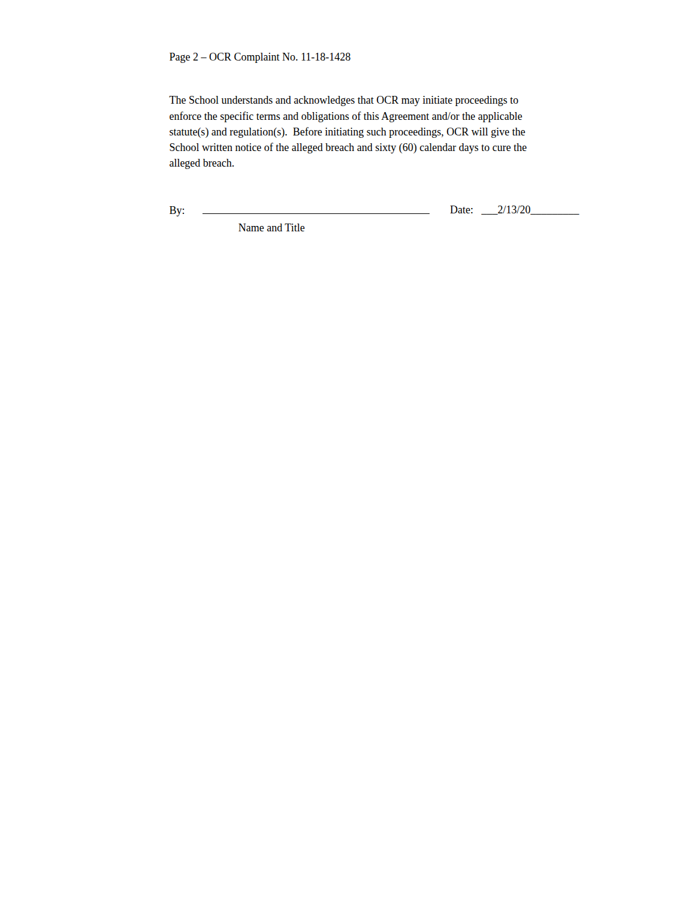Page 2 – OCR Complaint No. 11-18-1428
The School understands and acknowledges that OCR may initiate proceedings to enforce the specific terms and obligations of this Agreement and/or the applicable statute(s) and regulation(s). Before initiating such proceedings, OCR will give the School written notice of the alleged breach and sixty (60) calendar days to cure the alleged breach.
By:
Date: ___2/13/20_________
Name and Title